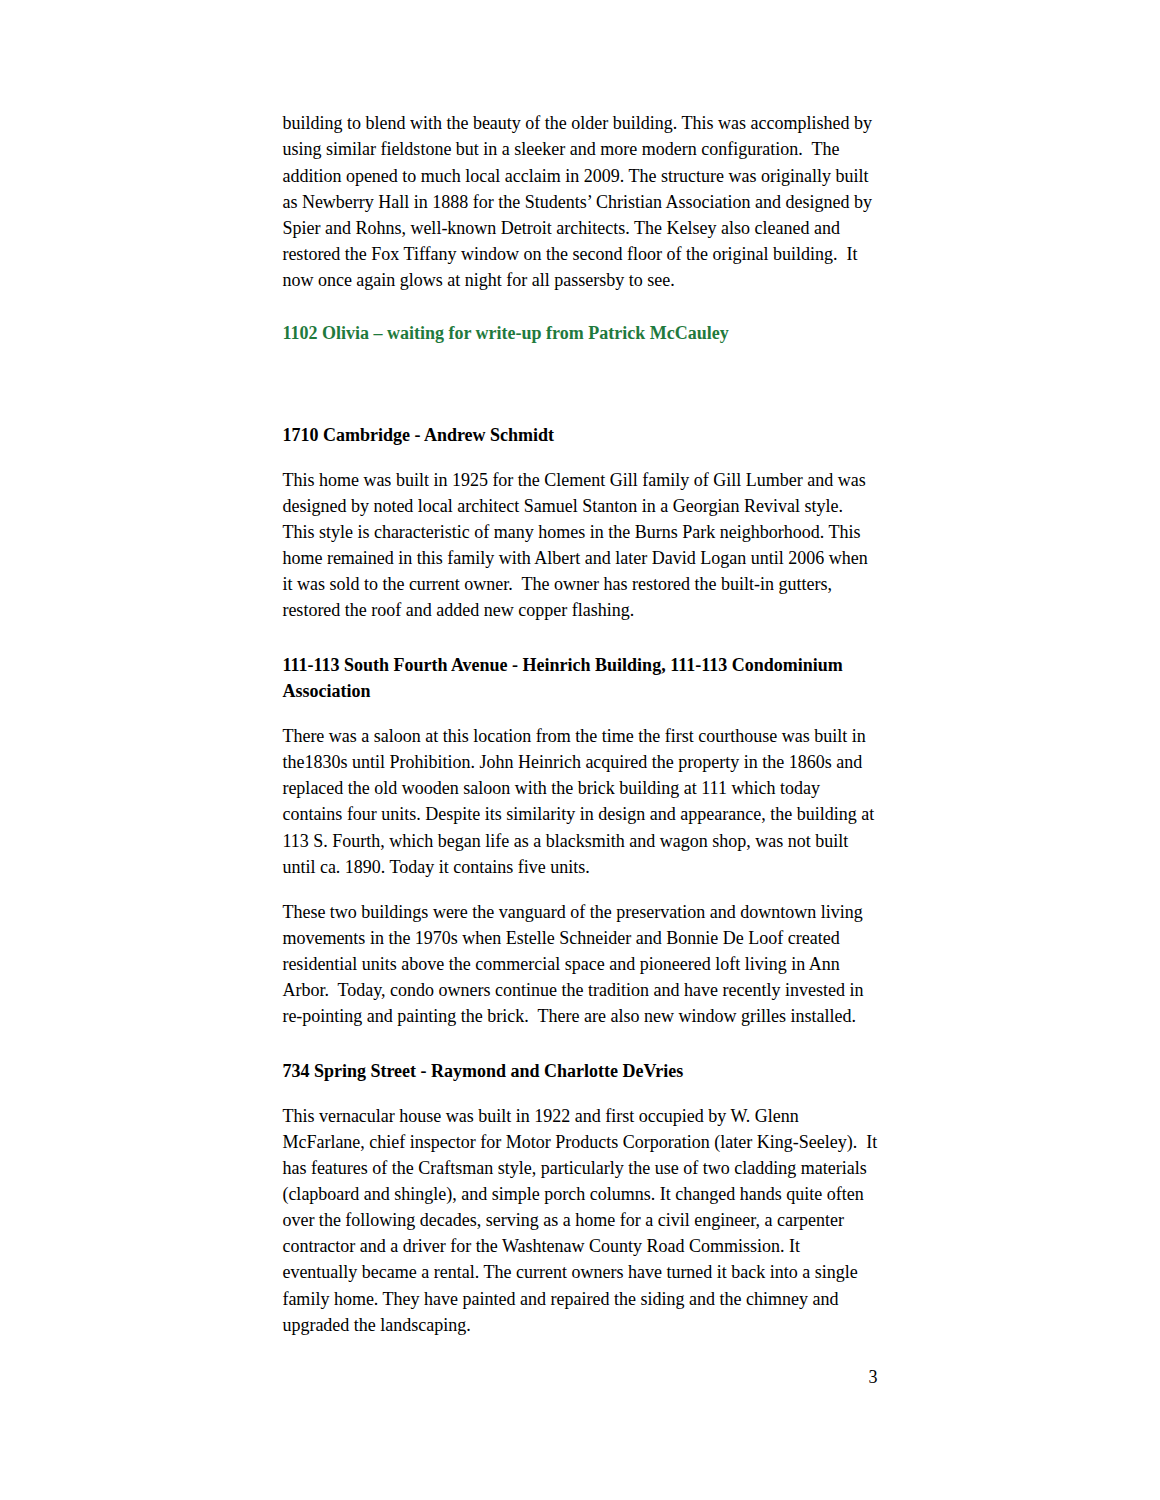building to blend with the beauty of the older building. This was accomplished by using similar fieldstone but in a sleeker and more modern configuration. The addition opened to much local acclaim in 2009. The structure was originally built as Newberry Hall in 1888 for the Students’ Christian Association and designed by Spier and Rohns, well-known Detroit architects. The Kelsey also cleaned and restored the Fox Tiffany window on the second floor of the original building. It now once again glows at night for all passersby to see.
1102 Olivia – waiting for write-up from Patrick McCauley
1710 Cambridge - Andrew Schmidt
This home was built in 1925 for the Clement Gill family of Gill Lumber and was designed by noted local architect Samuel Stanton in a Georgian Revival style. This style is characteristic of many homes in the Burns Park neighborhood. This home remained in this family with Albert and later David Logan until 2006 when it was sold to the current owner. The owner has restored the built-in gutters, restored the roof and added new copper flashing.
111-113 South Fourth Avenue - Heinrich Building, 111-113 Condominium Association
There was a saloon at this location from the time the first courthouse was built in the1830s until Prohibition. John Heinrich acquired the property in the 1860s and replaced the old wooden saloon with the brick building at 111 which today contains four units. Despite its similarity in design and appearance, the building at 113 S. Fourth, which began life as a blacksmith and wagon shop, was not built until ca. 1890. Today it contains five units.
These two buildings were the vanguard of the preservation and downtown living movements in the 1970s when Estelle Schneider and Bonnie De Loof created residential units above the commercial space and pioneered loft living in Ann Arbor. Today, condo owners continue the tradition and have recently invested in re-pointing and painting the brick. There are also new window grilles installed.
734 Spring Street - Raymond and Charlotte DeVries
This vernacular house was built in 1922 and first occupied by W. Glenn McFarlane, chief inspector for Motor Products Corporation (later King-Seeley). It has features of the Craftsman style, particularly the use of two cladding materials (clapboard and shingle), and simple porch columns. It changed hands quite often over the following decades, serving as a home for a civil engineer, a carpenter contractor and a driver for the Washtenaw County Road Commission. It eventually became a rental. The current owners have turned it back into a single family home. They have painted and repaired the siding and the chimney and upgraded the landscaping.
3